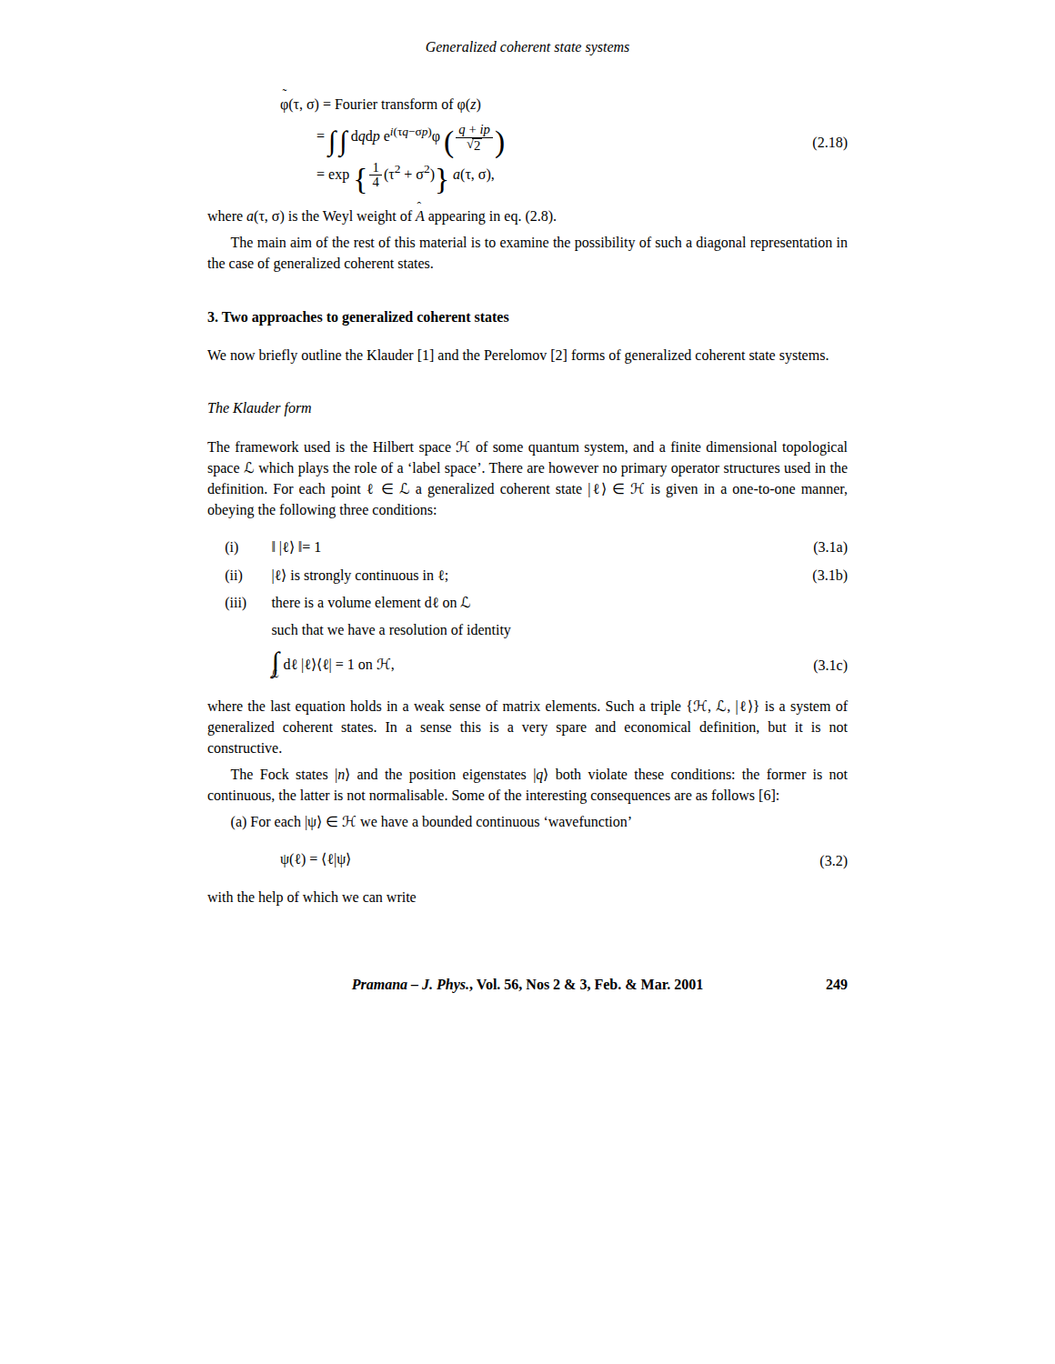Generalized coherent state systems
˜ φ (τ, σ) = Fourier transform of φ(z)
= ∫ ∫ dqdp ei(τq−σp)φ (q + ip 2)
= exp {14(τ2 + σ2)} a(τ, σ),
(2.18)
where a(τ, σ) is the Weyl weight of ˆA appearing in eq. (2.8).
The main aim of the rest of this material is to examine the possibility of such a diagonal representation in the case of generalized coherent states.
3. Two approaches to generalized coherent states
We now briefly outline the Klauder [1] and the Perelomov [2] forms of generalized coherent state systems.
The Klauder form
The framework used is the Hilbert space ℋ of some quantum system, and a finite dimensional topological space ℒ which plays the role of a ‘label space’. There are however no primary operator structures used in the definition. For each point ℓ ∈ ℒ a generalized coherent state |ℓ⟩ ∈ ℋ is given in a one-to-one manner, obeying the following three conditions:
(i)
‖ |ℓ⟩ ‖= 1
(3.1a)
(ii)
|ℓ⟩ is strongly continuous in ℓ;
(3.1b)
(iii)
there is a volume element dℓ on ℒ
such that we have a resolution of identity
∫ℒ dℓ |ℓ⟩⟨ℓ| = 1 on ℋ,
(3.1c)
where the last equation holds in a weak sense of matrix elements. Such a triple {ℋ, ℒ, |ℓ⟩} is a system of generalized coherent states. In a sense this is a very spare and economical definition, but it is not constructive.
The Fock states |n⟩ and the position eigenstates |q⟩ both violate these conditions: the former is not continuous, the latter is not normalisable. Some of the interesting consequences are as follows [6]:
(a) For each |ψ⟩ ∈ ℋ we have a bounded continuous ‘wavefunction’
ψ(ℓ) = ⟨ℓ|ψ⟩
(3.2)
with the help of which we can write
Pramana – J. Phys., Vol. 56, Nos 2 & 3, Feb. & Mar. 2001
249